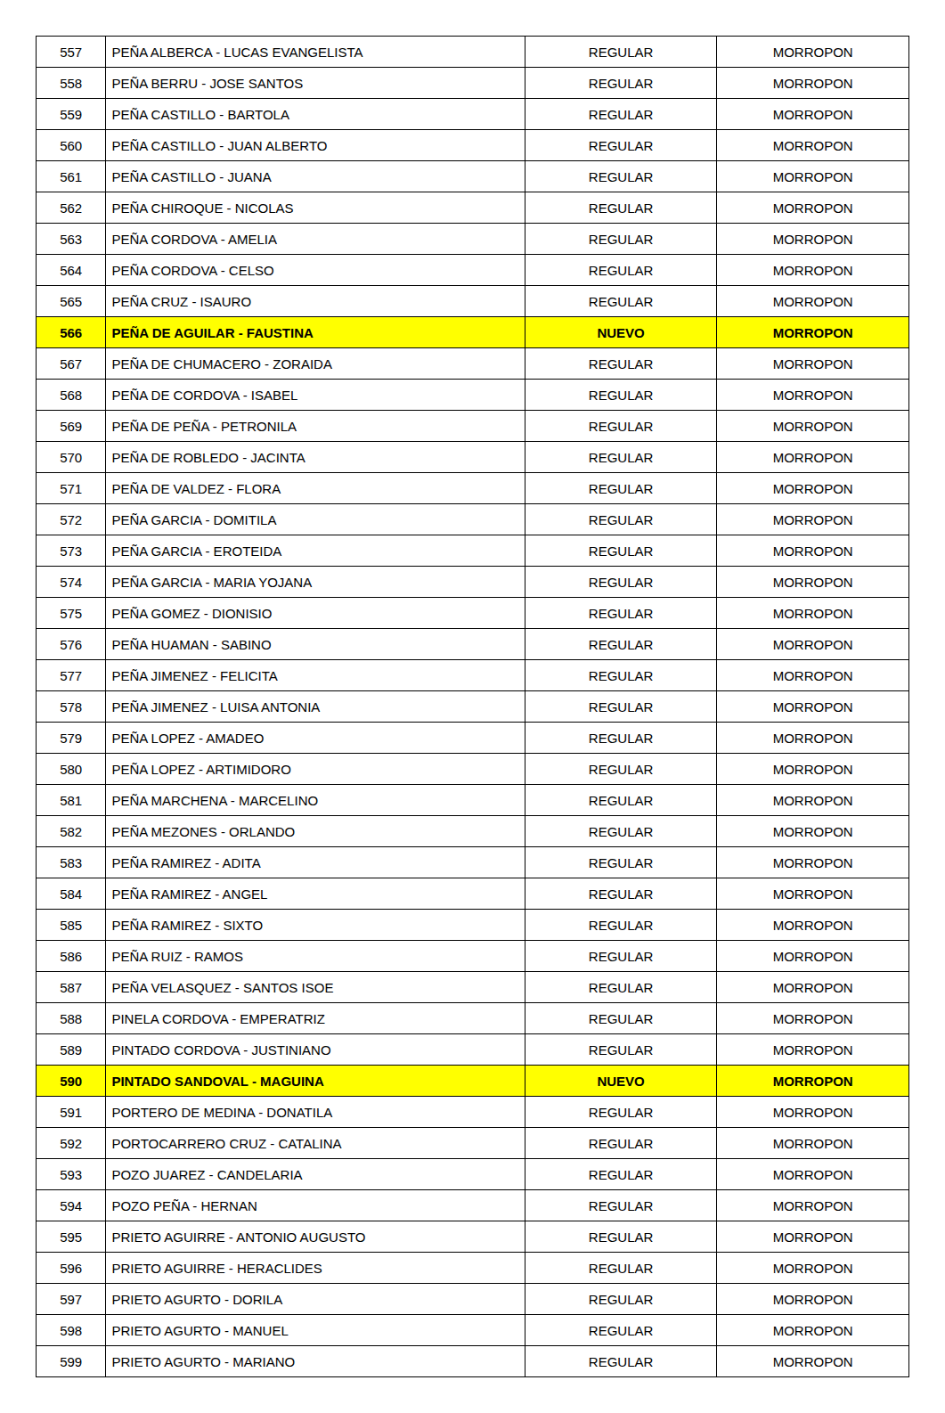| 557 | PEÑA ALBERCA - LUCAS EVANGELISTA | REGULAR | MORROPON |
| 558 | PEÑA BERRU - JOSE SANTOS | REGULAR | MORROPON |
| 559 | PEÑA CASTILLO - BARTOLA | REGULAR | MORROPON |
| 560 | PEÑA CASTILLO - JUAN ALBERTO | REGULAR | MORROPON |
| 561 | PEÑA CASTILLO - JUANA | REGULAR | MORROPON |
| 562 | PEÑA CHIROQUE - NICOLAS | REGULAR | MORROPON |
| 563 | PEÑA CORDOVA - AMELIA | REGULAR | MORROPON |
| 564 | PEÑA CORDOVA - CELSO | REGULAR | MORROPON |
| 565 | PEÑA CRUZ - ISAURO | REGULAR | MORROPON |
| 566 | PEÑA DE AGUILAR - FAUSTINA | NUEVO | MORROPON |
| 567 | PEÑA DE CHUMACERO - ZORAIDA | REGULAR | MORROPON |
| 568 | PEÑA DE CORDOVA - ISABEL | REGULAR | MORROPON |
| 569 | PEÑA DE PEÑA - PETRONILA | REGULAR | MORROPON |
| 570 | PEÑA DE ROBLEDO - JACINTA | REGULAR | MORROPON |
| 571 | PEÑA DE VALDEZ - FLORA | REGULAR | MORROPON |
| 572 | PEÑA GARCIA - DOMITILA | REGULAR | MORROPON |
| 573 | PEÑA GARCIA - EROTEIDA | REGULAR | MORROPON |
| 574 | PEÑA GARCIA - MARIA YOJANA | REGULAR | MORROPON |
| 575 | PEÑA GOMEZ - DIONISIO | REGULAR | MORROPON |
| 576 | PEÑA HUAMAN - SABINO | REGULAR | MORROPON |
| 577 | PEÑA JIMENEZ - FELICITA | REGULAR | MORROPON |
| 578 | PEÑA JIMENEZ - LUISA ANTONIA | REGULAR | MORROPON |
| 579 | PEÑA LOPEZ - AMADEO | REGULAR | MORROPON |
| 580 | PEÑA LOPEZ - ARTIMIDORO | REGULAR | MORROPON |
| 581 | PEÑA MARCHENA - MARCELINO | REGULAR | MORROPON |
| 582 | PEÑA MEZONES - ORLANDO | REGULAR | MORROPON |
| 583 | PEÑA RAMIREZ - ADITA | REGULAR | MORROPON |
| 584 | PEÑA RAMIREZ - ANGEL | REGULAR | MORROPON |
| 585 | PEÑA RAMIREZ - SIXTO | REGULAR | MORROPON |
| 586 | PEÑA RUIZ - RAMOS | REGULAR | MORROPON |
| 587 | PEÑA VELASQUEZ - SANTOS ISOE | REGULAR | MORROPON |
| 588 | PINELA CORDOVA - EMPERATRIZ | REGULAR | MORROPON |
| 589 | PINTADO CORDOVA - JUSTINIANO | REGULAR | MORROPON |
| 590 | PINTADO SANDOVAL - MAGUINA | NUEVO | MORROPON |
| 591 | PORTERO DE MEDINA - DONATILA | REGULAR | MORROPON |
| 592 | PORTOCARRERO CRUZ - CATALINA | REGULAR | MORROPON |
| 593 | POZO JUAREZ - CANDELARIA | REGULAR | MORROPON |
| 594 | POZO PEÑA - HERNAN | REGULAR | MORROPON |
| 595 | PRIETO AGUIRRE - ANTONIO AUGUSTO | REGULAR | MORROPON |
| 596 | PRIETO AGUIRRE - HERACLIDES | REGULAR | MORROPON |
| 597 | PRIETO AGURTO - DORILA | REGULAR | MORROPON |
| 598 | PRIETO AGURTO - MANUEL | REGULAR | MORROPON |
| 599 | PRIETO AGURTO - MARIANO | REGULAR | MORROPON |